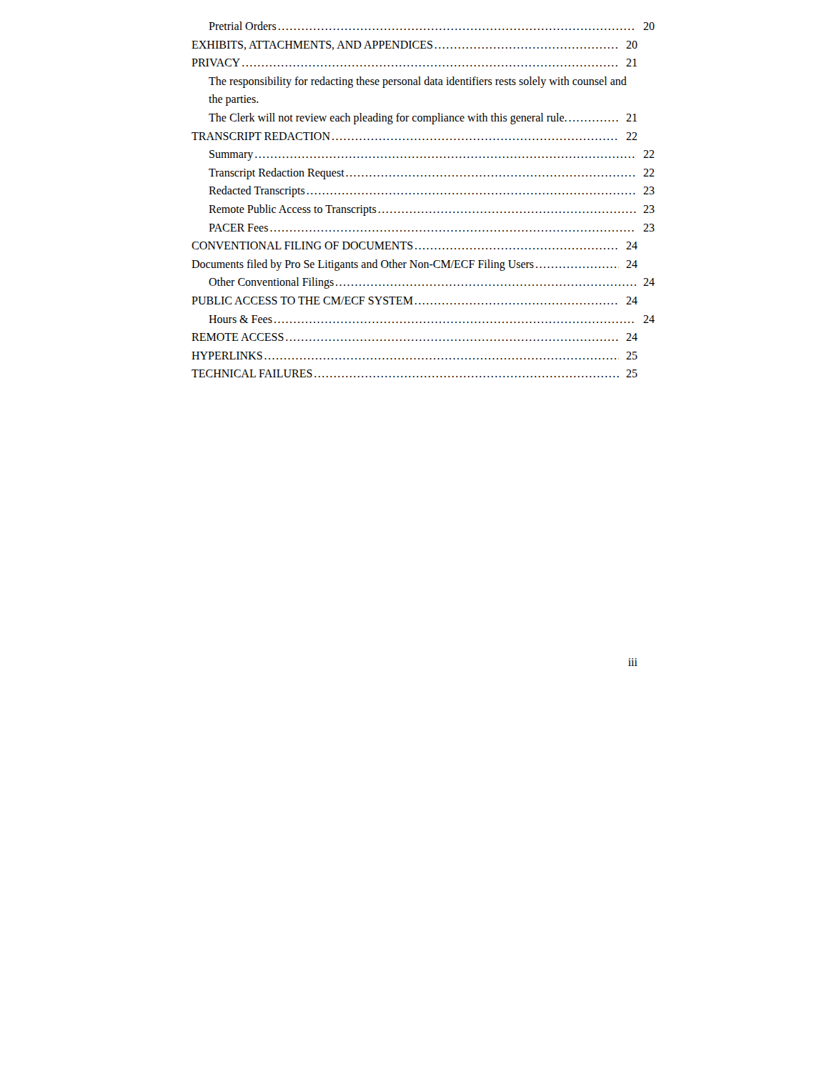Pretrial Orders .................................................................................................................................. 20
EXHIBITS, ATTACHMENTS, AND APPENDICES ............................................................................ 20
PRIVACY ....................................................................................................................................... 21
The responsibility for redacting these personal data identifiers rests solely with counsel and the parties. The Clerk will not review each pleading for compliance with this general rule. ................................. 21
TRANSCRIPT REDACTION ................................................................................................................. 22
Summary ......................................................................................................................................... 22
Transcript Redaction Request ............................................................................................................. 22
Redacted Transcripts ......................................................................................................................... 23
Remote Public Access to Transcripts .................................................................................................. 23
PACER Fees ................................................................................................................................... 23
CONVENTIONAL FILING OF DOCUMENTS ....................................................................................... 24
Documents filed by Pro Se Litigants and Other Non-CM/ECF Filing Users .......................................... 24
Other Conventional Filings ................................................................................................................. 24
PUBLIC ACCESS TO THE CM/ECF SYSTEM ..................................................................................... 24
Hours & Fees .................................................................................................................................. 24
REMOTE ACCESS ......................................................................................................................... 24
HYPERLINKS ............................................................................................................................... 25
TECHNICAL FAILURES ..................................................................................................................... 25
iii